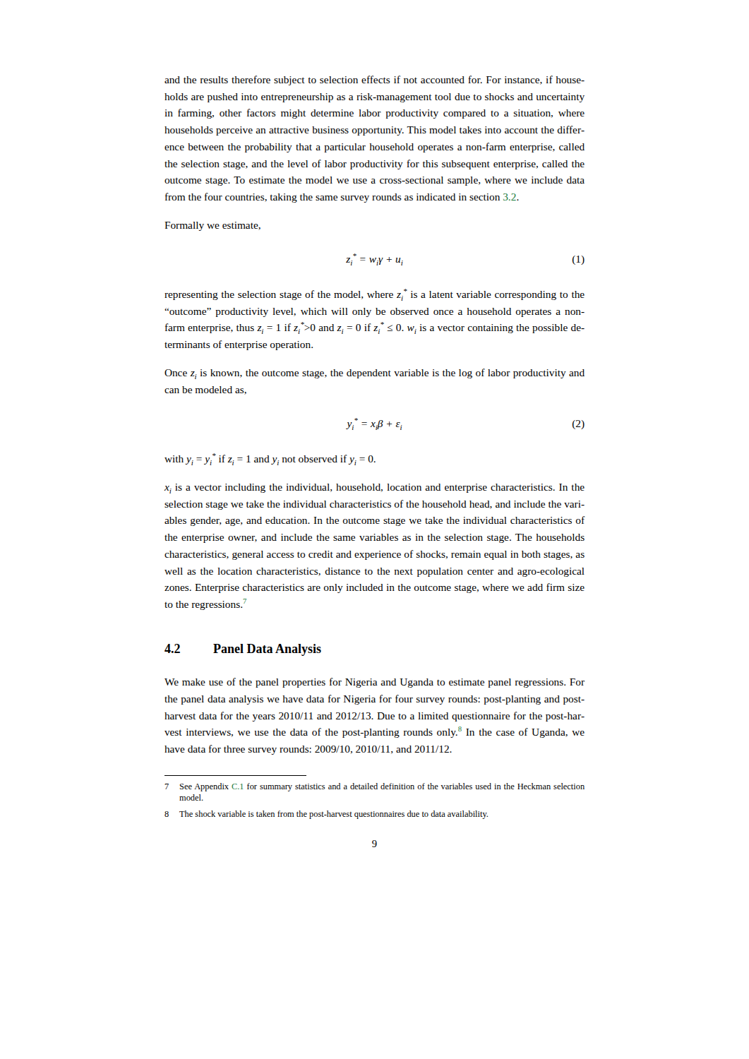and the results therefore subject to selection effects if not accounted for. For instance, if households are pushed into entrepreneurship as a risk-management tool due to shocks and uncertainty in farming, other factors might determine labor productivity compared to a situation, where households perceive an attractive business opportunity. This model takes into account the difference between the probability that a particular household operates a non-farm enterprise, called the selection stage, and the level of labor productivity for this subsequent enterprise, called the outcome stage. To estimate the model we use a cross-sectional sample, where we include data from the four countries, taking the same survey rounds as indicated in section 3.2.
Formally we estimate,
zi* = wiγ + ui
(1)
representing the selection stage of the model, where zi* is a latent variable corresponding to the “outcome” productivity level, which will only be observed once a household operates a non-farm enterprise, thus zi = 1 if zi*>0 and zi = 0 if zi* ≤ 0. wi is a vector containing the possible determinants of enterprise operation.
Once zi is known, the outcome stage, the dependent variable is the log of labor productivity and can be modeled as,
yi* = xiβ + εi
(2)
with yi = yi* if zi = 1 and yi not observed if yi = 0.
xi is a vector including the individual, household, location and enterprise characteristics. In the selection stage we take the individual characteristics of the household head, and include the variables gender, age, and education. In the outcome stage we take the individual characteristics of the enterprise owner, and include the same variables as in the selection stage. The households characteristics, general access to credit and experience of shocks, remain equal in both stages, as well as the location characteristics, distance to the next population center and agro-ecological zones. Enterprise characteristics are only included in the outcome stage, where we add firm size to the regressions.7
4.2 Panel Data Analysis
We make use of the panel properties for Nigeria and Uganda to estimate panel regressions. For the panel data analysis we have data for Nigeria for four survey rounds: post-planting and post-harvest data for the years 2010/11 and 2012/13. Due to a limited questionnaire for the post-harvest interviews, we use the data of the post-planting rounds only.8 In the case of Uganda, we have data for three survey rounds: 2009/10, 2010/11, and 2011/12.
7
See Appendix C.1 for summary statistics and a detailed definition of the variables used in the Heckman selection model.
8
The shock variable is taken from the post-harvest questionnaires due to data availability.
9